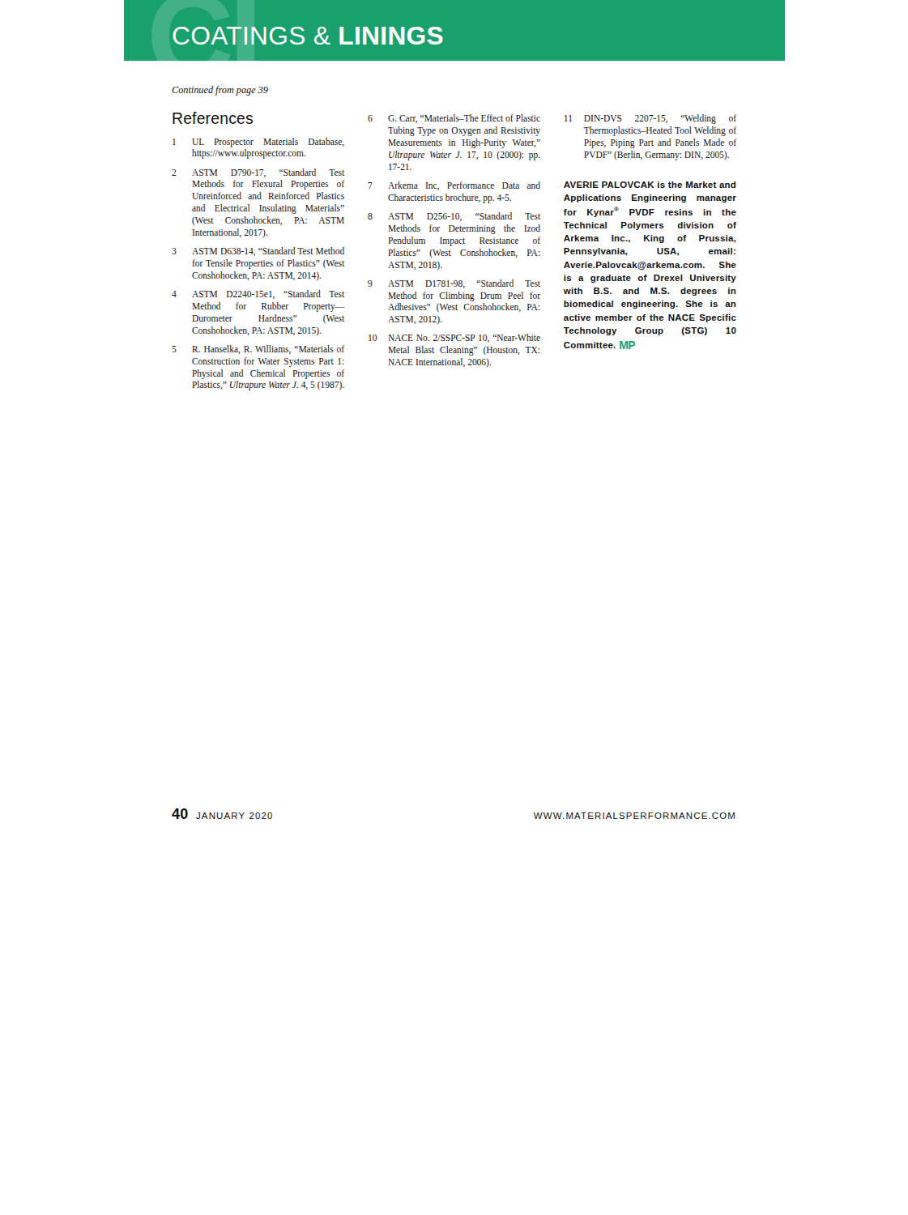CL
COATINGS & LININGS
Continued from page 39
References
1 UL Prospector Materials Database, https://www.ulprospector.com.
2 ASTM D790-17, “Standard Test Methods for Flexural Properties of Unreinforced and Reinforced Plastics and Electrical Insulating Materials” (West Conshohocken, PA: ASTM International, 2017).
3 ASTM D638-14, “Standard Test Method for Tensile Properties of Plastics” (West Conshohocken, PA: ASTM, 2014).
4 ASTM D2240-15e1, “Standard Test Method for Rubber Property—Durometer Hardness” (West Conshohocken, PA: ASTM, 2015).
5 R. Hanselka, R. Williams, “Materials of Construction for Water Systems Part 1: Physical and Chemical Properties of Plastics,” Ultrapure Water J. 4, 5 (1987).
6 G. Carr, “Materials–The Effect of Plastic Tubing Type on Oxygen and Resistivity Measurements in High-Purity Water,” Ultrapure Water J. 17, 10 (2000): pp. 17-21.
7 Arkema Inc, Performance Data and Characteristics brochure, pp. 4-5.
8 ASTM D256-10, “Standard Test Methods for Determining the Izod Pendulum Impact Resistance of Plastics” (West Conshohocken, PA: ASTM, 2018).
9 ASTM D1781-98, “Standard Test Method for Climbing Drum Peel for Adhesives” (West Conshohocken, PA: ASTM, 2012).
10 NACE No. 2/SSPC-SP 10, “Near-White Metal Blast Cleaning” (Houston, TX: NACE International, 2006).
11 DIN-DVS 2207-15, “Welding of Thermoplastics–Heated Tool Welding of Pipes, Piping Part and Panels Made of PVDF” (Berlin, Germany: DIN, 2005).
AVERIE PALOVCAK is the Market and Applications Engineering manager for Kynar® PVDF resins in the Technical Polymers division of Arkema Inc., King of Prussia, Pennsylvania, USA, email: Averie.Palovcak@arkema.com. She is a graduate of Drexel University with B.S. and M.S. degrees in biomedical engineering. She is an active member of the NACE Specific Technology Group (STG) 10 Committee.MP
40 January 2020
www.materialsperformance.com